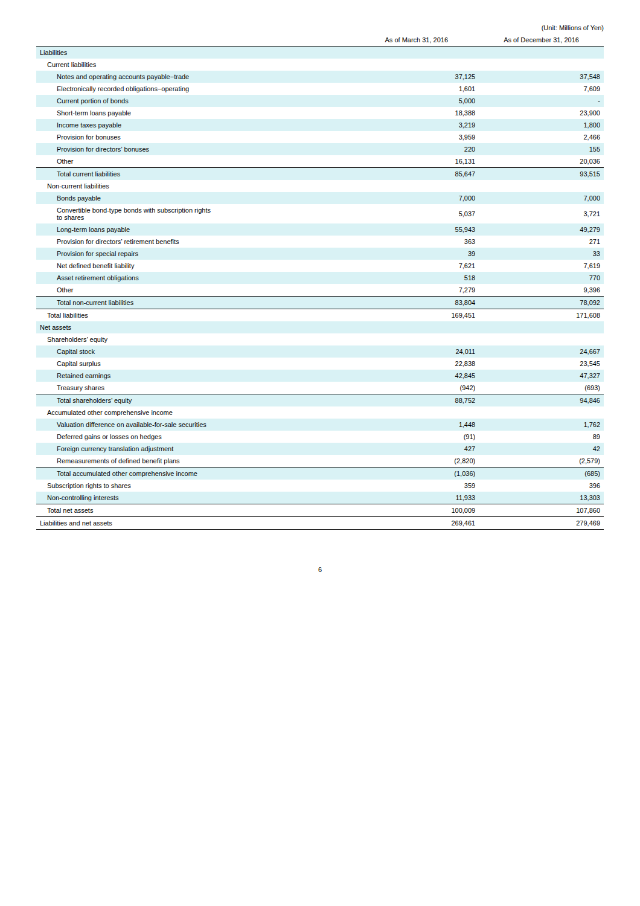(Unit: Millions of Yen)
| | As of March 31, 2016 | As of December 31, 2016 |
| --- | --- | --- |
| Liabilities | | |
| Current liabilities | | |
| Notes and operating accounts payable−trade | 37,125 | 37,548 |
| Electronically recorded obligations−operating | 1,601 | 7,609 |
| Current portion of bonds | 5,000 | - |
| Short-term loans payable | 18,388 | 23,900 |
| Income taxes payable | 3,219 | 1,800 |
| Provision for bonuses | 3,959 | 2,466 |
| Provision for directors’ bonuses | 220 | 155 |
| Other | 16,131 | 20,036 |
| Total current liabilities | 85,647 | 93,515 |
| Non-current liabilities | | |
| Bonds payable | 7,000 | 7,000 |
| Convertible bond-type bonds with subscription rights to shares | 5,037 | 3,721 |
| Long-term loans payable | 55,943 | 49,279 |
| Provision for directors’ retirement benefits | 363 | 271 |
| Provision for special repairs | 39 | 33 |
| Net defined benefit liability | 7,621 | 7,619 |
| Asset retirement obligations | 518 | 770 |
| Other | 7,279 | 9,396 |
| Total non-current liabilities | 83,804 | 78,092 |
| Total liabilities | 169,451 | 171,608 |
| Net assets | | |
| Shareholders’ equity | | |
| Capital stock | 24,011 | 24,667 |
| Capital surplus | 22,838 | 23,545 |
| Retained earnings | 42,845 | 47,327 |
| Treasury shares | (942) | (693) |
| Total shareholders’ equity | 88,752 | 94,846 |
| Accumulated other comprehensive income | | |
| Valuation difference on available-for-sale securities | 1,448 | 1,762 |
| Deferred gains or losses on hedges | (91) | 89 |
| Foreign currency translation adjustment | 427 | 42 |
| Remeasurements of defined benefit plans | (2,820) | (2,579) |
| Total accumulated other comprehensive income | (1,036) | (685) |
| Subscription rights to shares | 359 | 396 |
| Non-controlling interests | 11,933 | 13,303 |
| Total net assets | 100,009 | 107,860 |
| Liabilities and net assets | 269,461 | 279,469 |
6